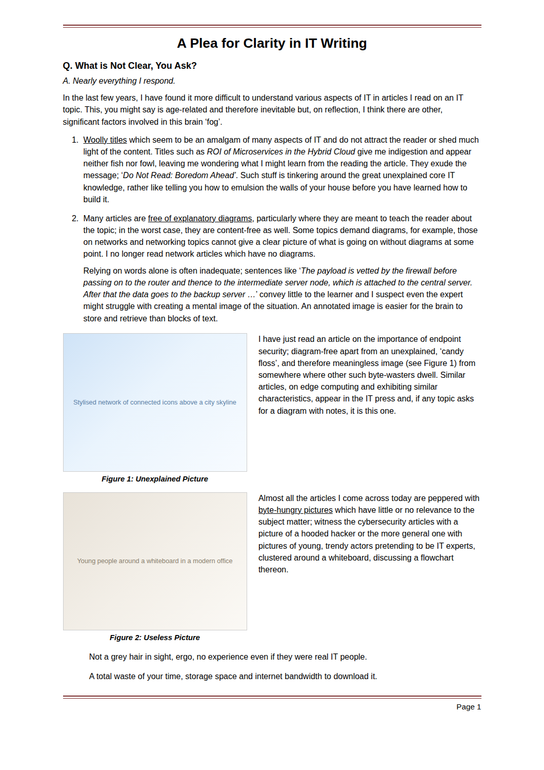A Plea for Clarity in IT Writing
Q. What is Not Clear, You Ask?
A. Nearly everything I respond.
In the last few years, I have found it more difficult to understand various aspects of IT in articles I read on an IT topic. This, you might say is age-related and therefore inevitable but, on reflection, I think there are other, significant factors involved in this brain ‘fog’.
Woolly titles which seem to be an amalgam of many aspects of IT and do not attract the reader or shed much light of the content. Titles such as ROI of Microservices in the Hybrid Cloud give me indigestion and appear neither fish nor fowl, leaving me wondering what I might learn from the reading the article. They exude the message; ‘Do Not Read: Boredom Ahead’. Such stuff is tinkering around the great unexplained core IT knowledge, rather like telling you how to emulsion the walls of your house before you have learned how to build it.
Many articles are free of explanatory diagrams, particularly where they are meant to teach the reader about the topic; in the worst case, they are content-free as well. Some topics demand diagrams, for example, those on networks and networking topics cannot give a clear picture of what is going on without diagrams at some point. I no longer read network articles which have no diagrams.
Relying on words alone is often inadequate; sentences like ‘The payload is vetted by the firewall before passing on to the router and thence to the intermediate server node, which is attached to the central server. After that the data goes to the backup server …’ convey little to the learner and I suspect even the expert might struggle with creating a mental image of the situation. An annotated image is easier for the brain to store and retrieve than blocks of text.
Stylised network of connected icons above a city skyline
Figure 1: Unexplained Picture
I have just read an article on the importance of endpoint security; diagram-free apart from an unexplained, ‘candy floss’, and therefore meaningless image (see Figure 1) from somewhere where other such byte-wasters dwell. Similar articles, on edge computing and exhibiting similar characteristics, appear in the IT press and, if any topic asks for a diagram with notes, it is this one.
Young people around a whiteboard in a modern office
Figure 2: Useless Picture
Almost all the articles I come across today are peppered with byte-hungry pictures which have little or no relevance to the subject matter; witness the cybersecurity articles with a picture of a hooded hacker or the more general one with pictures of young, trendy actors pretending to be IT experts, clustered around a whiteboard, discussing a flowchart thereon.
Not a grey hair in sight, ergo, no experience even if they were real IT people.
A total waste of your time, storage space and internet bandwidth to download it.
Page 1